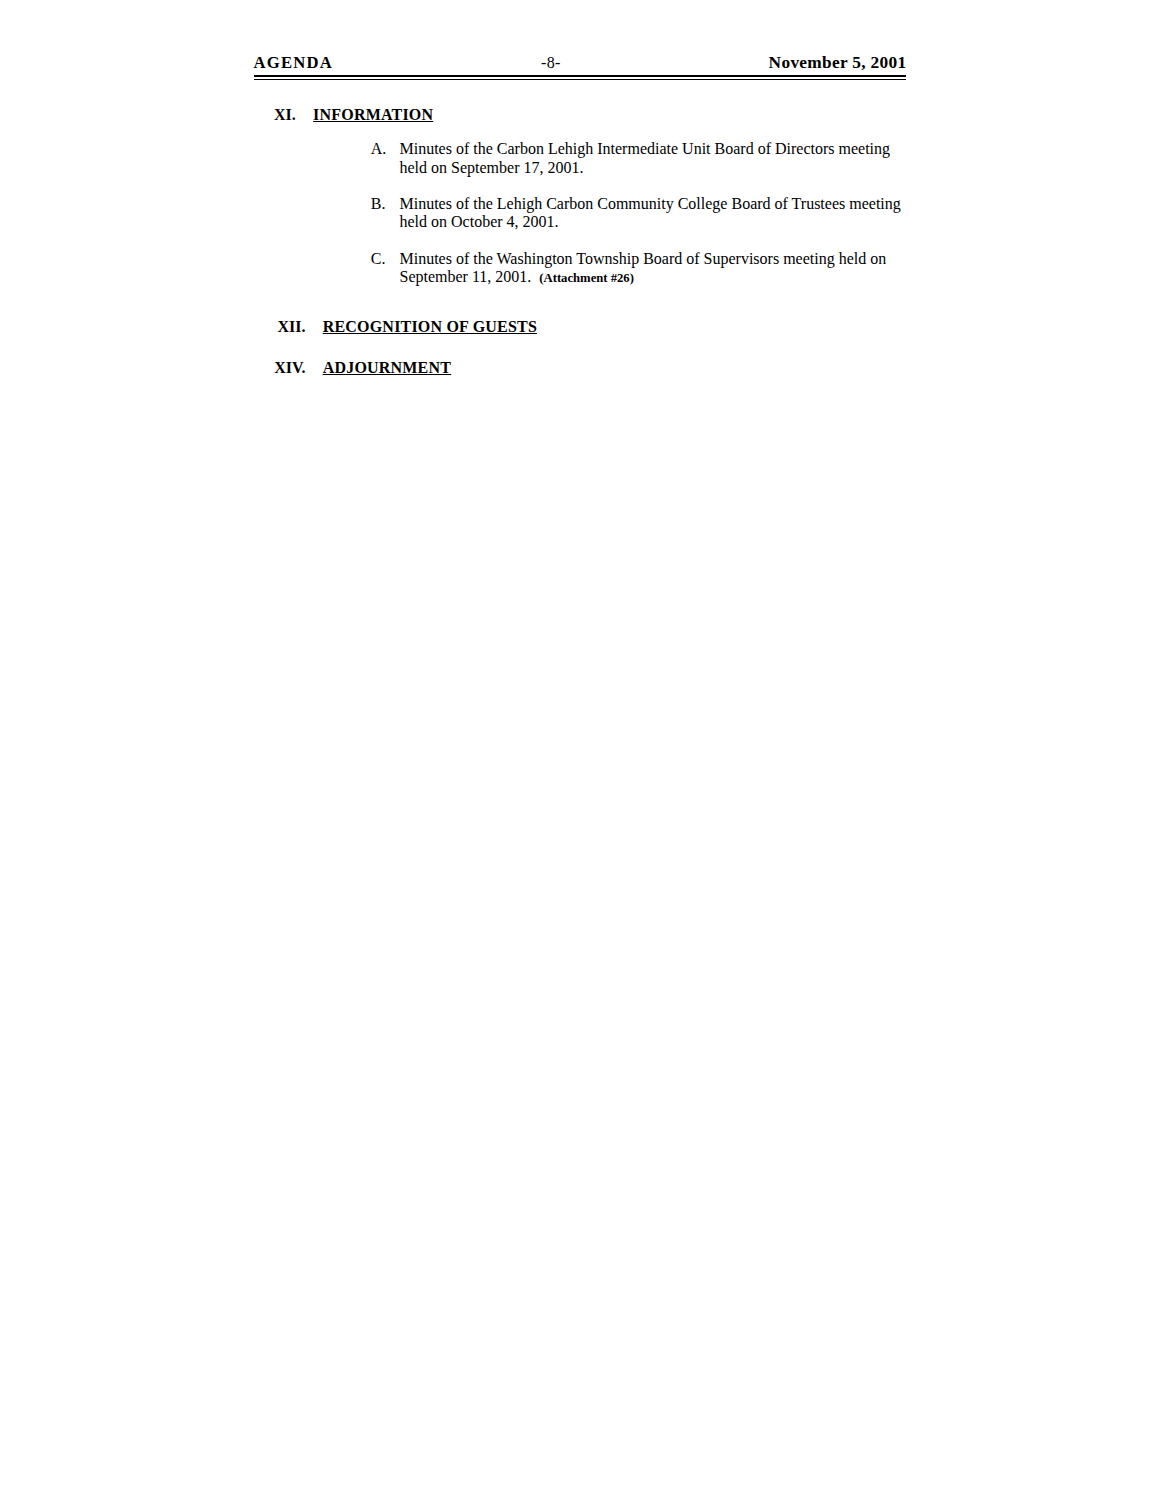AGENDA
-8-
November 5, 2001
XI.
INFORMATION
A.
Minutes of the Carbon Lehigh Intermediate Unit Board of Directors meeting held on September 17, 2001.
B.
Minutes of the Lehigh Carbon Community College Board of Trustees meeting held on October 4, 2001.
C.
Minutes of the Washington Township Board of Supervisors meeting held on September 11, 2001. (Attachment #26)
XII.
RECOGNITION OF GUESTS
XIV.
ADJOURNMENT